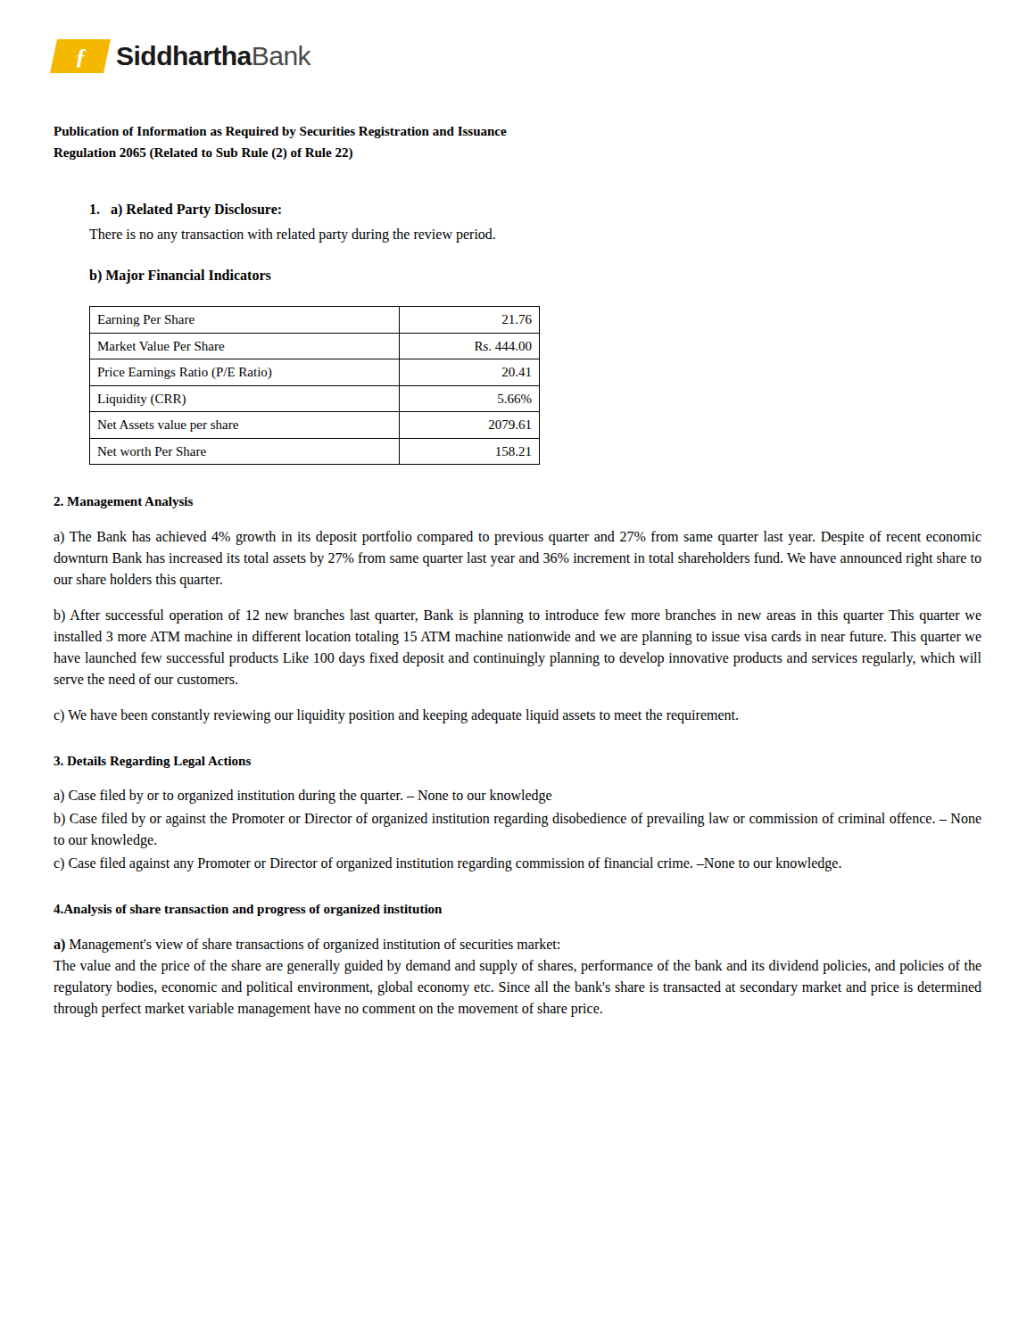ƒ
Siddhartha Bank
Publication of Information as Required by Securities Registration and Issuance
Regulation 2065 (Related to Sub Rule (2) of Rule 22)
1. a) Related Party Disclosure:
There is no any transaction with related party during the review period.
b) Major Financial Indicators
| Earning Per Share | 21.76 |
| Market Value Per Share | Rs. 444.00 |
| Price Earnings Ratio (P/E Ratio) | 20.41 |
| Liquidity (CRR) | 5.66% |
| Net Assets value per share | 2079.61 |
| Net worth Per Share | 158.21 |
2. Management Analysis
a) The Bank has achieved 4% growth in its deposit portfolio compared to previous quarter and 27% from same quarter last year. Despite of recent economic downturn Bank has increased its total assets by 27% from same quarter last year and 36% increment in total shareholders fund. We have announced right share to our share holders this quarter.
b) After successful operation of 12 new branches last quarter, Bank is planning to introduce few more branches in new areas in this quarter This quarter we installed 3 more ATM machine in different location totaling 15 ATM machine nationwide and we are planning to issue visa cards in near future. This quarter we have launched few successful products Like 100 days fixed deposit and continuingly planning to develop innovative products and services regularly, which will serve the need of our customers.
c) We have been constantly reviewing our liquidity position and keeping adequate liquid assets to meet the requirement.
3. Details Regarding Legal Actions
a) Case filed by or to organized institution during the quarter. – None to our knowledge
b) Case filed by or against the Promoter or Director of organized institution regarding disobedience of prevailing law or commission of criminal offence. – None to our knowledge.
c) Case filed against any Promoter or Director of organized institution regarding commission of financial crime. –None to our knowledge.
4.Analysis of share transaction and progress of organized institution
a) Management's view of share transactions of organized institution of securities market:
The value and the price of the share are generally guided by demand and supply of shares, performance of the bank and its dividend policies, and policies of the regulatory bodies, economic and political environment, global economy etc. Since all the bank's share is transacted at secondary market and price is determined through perfect market variable management have no comment on the movement of share price.